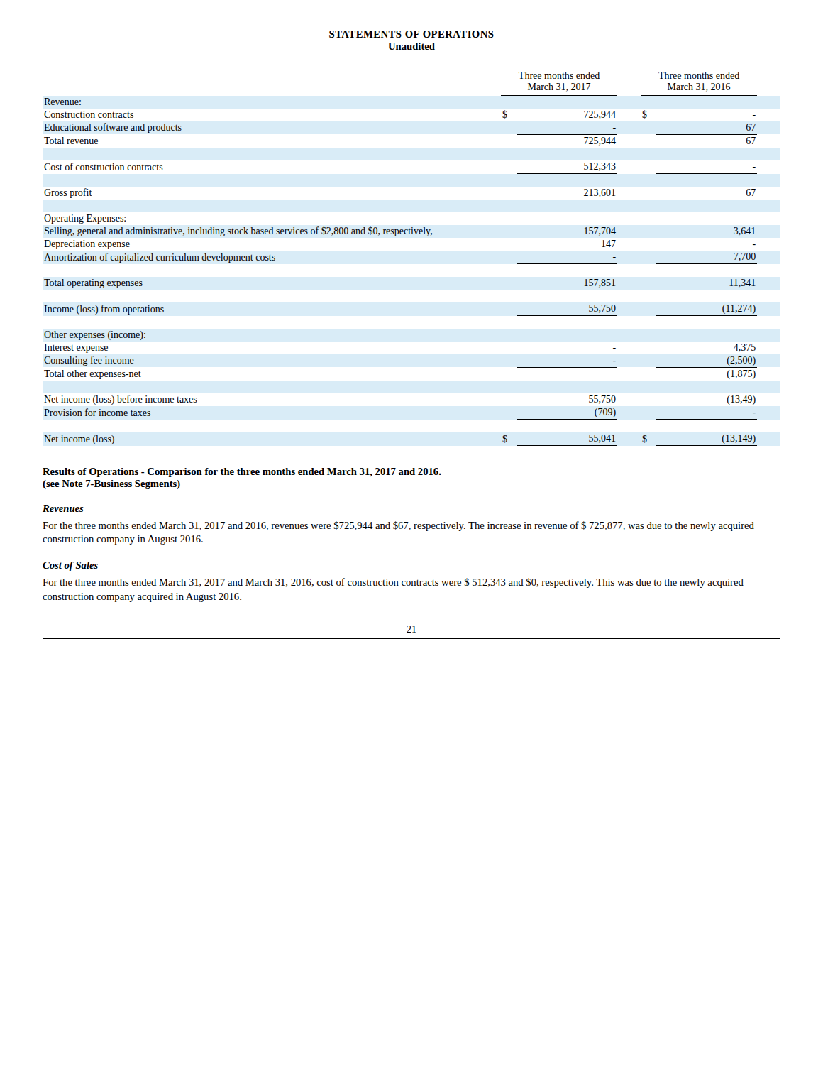STATEMENTS OF OPERATIONS
Unaudited
| | | Three months ended March 31, 2017 | | Three months ended March 31, 2016 | |
| Revenue: | | | | | | | |
| Construction contracts | | $ | 725,944 | | $ | - | |
| Educational software and products | | | - | | | 67 | |
| Total revenue | | | 725,944 | | | 67 | |
| Cost of construction contracts | | | 512,343 | | | - | |
| Gross profit | | | 213,601 | | | 67 | |
| Operating Expenses: | | | | | | | |
| Selling, general and administrative, including stock based services of $2,800 and $0, respectively, | | | 157,704 | | | 3,641 | |
| Depreciation expense | | | 147 | | | - | |
| Amortization of capitalized curriculum development costs | | | - | | | 7,700 | |
| Total operating expenses | | | 157,851 | | | 11,341 | |
| Income (loss) from operations | | | 55,750 | | | (11,274) | |
| Other expenses (income): | | | | | | | |
| Interest expense | | | - | | | 4,375 | |
| Consulting fee income | | | - | | | (2,500) | |
| Total other expenses-net | | | | | | (1,875) | |
| Net income (loss) before income taxes | | | 55,750 | | | (13,49) | |
| Provision for income taxes | | | (709) | | | - | |
| Net income (loss) | | $ | 55,041 | | $ | (13,149) | |
Results of Operations - Comparison for the three months ended March 31, 2017 and 2016.
(see Note 7-Business Segments)
Revenues
For the three months ended March 31, 2017 and 2016, revenues were $725,944 and $67, respectively. The increase in revenue of $ 725,877, was due to the newly acquired construction company in August 2016.
Cost of Sales
For the three months ended March 31, 2017 and March 31, 2016, cost of construction contracts were $ 512,343 and $0, respectively. This was due to the newly acquired construction company acquired in August 2016.
21